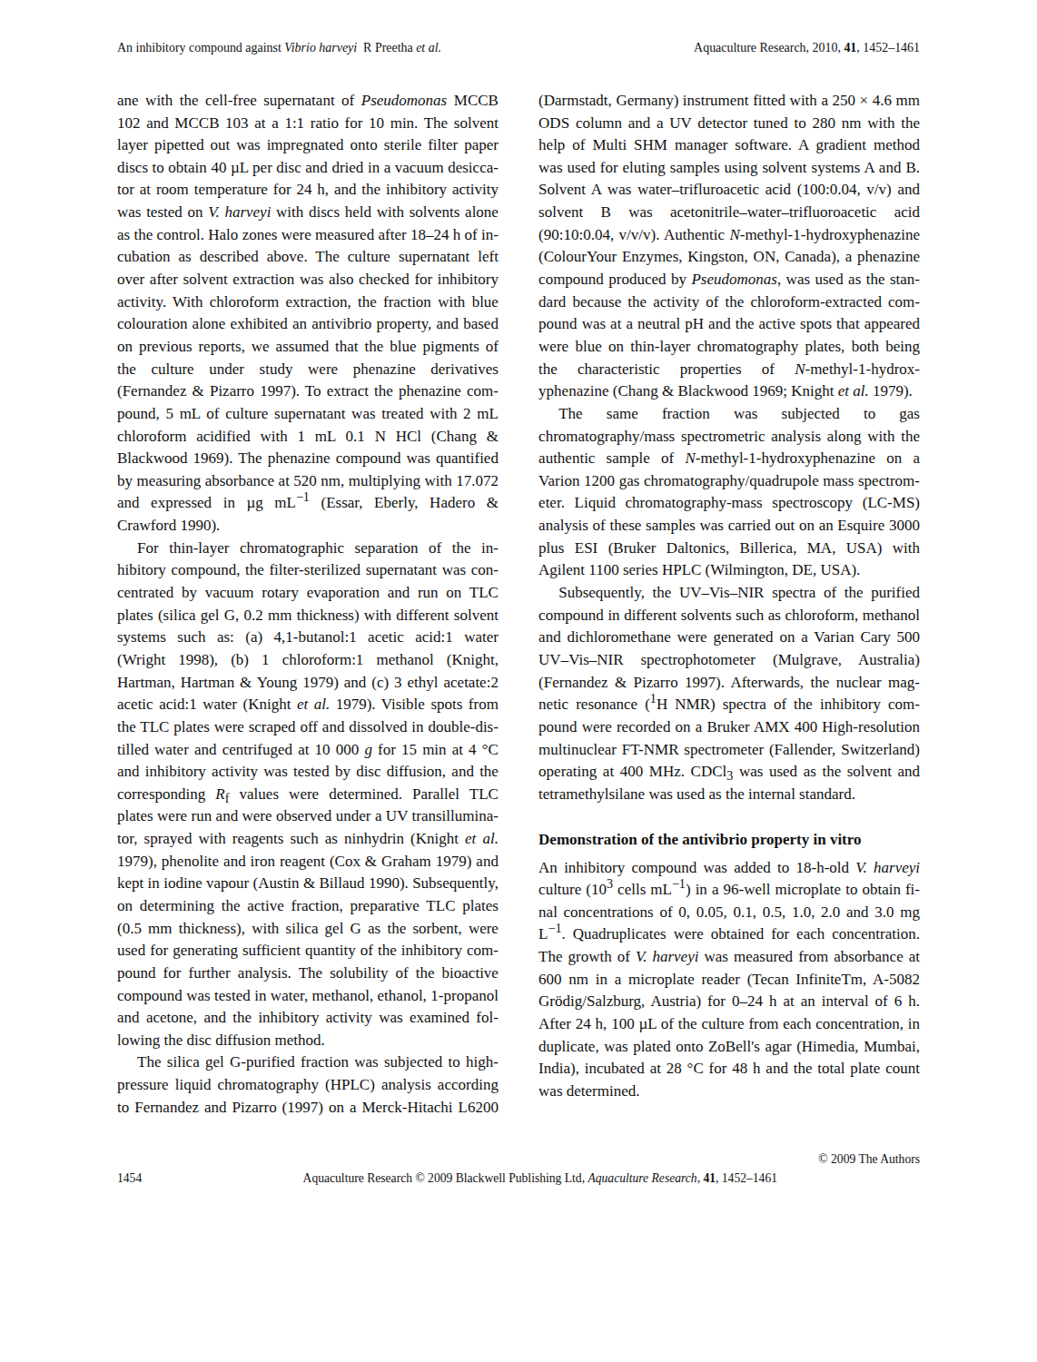An inhibitory compound against Vibrio harveyi R Preetha et al.
Aquaculture Research, 2010, 41, 1452–1461
ane with the cell-free supernatant of Pseudomonas MCCB 102 and MCCB 103 at a 1:1 ratio for 10 min. The solvent layer pipetted out was impregnated onto sterile filter paper discs to obtain 40 µL per disc and dried in a vacuum desiccator at room temperature for 24 h, and the inhibitory activity was tested on V. harveyi with discs held with solvents alone as the control. Halo zones were measured after 18–24 h of incubation as described above. The culture supernatant left over after solvent extraction was also checked for inhibitory activity. With chloroform extraction, the fraction with blue colouration alone exhibited an antivibrio property, and based on previous reports, we assumed that the blue pigments of the culture under study were phenazine derivatives (Fernandez & Pizarro 1997). To extract the phenazine compound, 5 mL of culture supernatant was treated with 2 mL chloroform acidified with 1 mL 0.1 N HCl (Chang & Blackwood 1969). The phenazine compound was quantified by measuring absorbance at 520 nm, multiplying with 17.072 and expressed in µg mL−1 (Essar, Eberly, Hadero & Crawford 1990).
For thin-layer chromatographic separation of the inhibitory compound, the filter-sterilized supernatant was concentrated by vacuum rotary evaporation and run on TLC plates (silica gel G, 0.2 mm thickness) with different solvent systems such as: (a) 4,1-butanol:1 acetic acid:1 water (Wright 1998), (b) 1 chloroform:1 methanol (Knight, Hartman, Hartman & Young 1979) and (c) 3 ethyl acetate:2 acetic acid:1 water (Knight et al. 1979). Visible spots from the TLC plates were scraped off and dissolved in double-distilled water and centrifuged at 10 000 g for 15 min at 4 °C and inhibitory activity was tested by disc diffusion, and the corresponding Rf values were determined. Parallel TLC plates were run and were observed under a UV transilluminator, sprayed with reagents such as ninhydrin (Knight et al. 1979), phenolite and iron reagent (Cox & Graham 1979) and kept in iodine vapour (Austin & Billaud 1990). Subsequently, on determining the active fraction, preparative TLC plates (0.5 mm thickness), with silica gel G as the sorbent, were used for generating sufficient quantity of the inhibitory compound for further analysis. The solubility of the bioactive compound was tested in water, methanol, ethanol, 1-propanol and acetone, and the inhibitory activity was examined following the disc diffusion method.
The silica gel G-purified fraction was subjected to high-pressure liquid chromatography (HPLC) analysis according to Fernandez and Pizarro (1997) on a Merck-Hitachi L6200 (Darmstadt, Germany) instrument fitted with a 250 × 4.6 mm ODS column and a UV detector tuned to 280 nm with the help of Multi SHM manager software. A gradient method was used for eluting samples using solvent systems A and B. Solvent A was water–trifluroacetic acid (100:0.04, v/v) and solvent B was acetonitrile–water–trifluoroacetic acid (90:10:0.04, v/v/v). Authentic N-methyl-1-hydroxyphenazine (ColourYour Enzymes, Kingston, ON, Canada), a phenazine compound produced by Pseudomonas, was used as the standard because the activity of the chloroform-extracted compound was at a neutral pH and the active spots that appeared were blue on thin-layer chromatography plates, both being the characteristic properties of N-methyl-1-hydroxyphenazine (Chang & Blackwood 1969; Knight et al. 1979).
The same fraction was subjected to gas chromatography/mass spectrometric analysis along with the authentic sample of N-methyl-1-hydroxyphenazine on a Varion 1200 gas chromatography/quadrupole mass spectrometer. Liquid chromatography-mass spectroscopy (LC-MS) analysis of these samples was carried out on an Esquire 3000 plus ESI (Bruker Daltonics, Billerica, MA, USA) with Agilent 1100 series HPLC (Wilmington, DE, USA).
Subsequently, the UV–Vis–NIR spectra of the purified compound in different solvents such as chloroform, methanol and dichloromethane were generated on a Varian Cary 500 UV–Vis–NIR spectrophotometer (Mulgrave, Australia) (Fernandez & Pizarro 1997). Afterwards, the nuclear magnetic resonance (1H NMR) spectra of the inhibitory compound were recorded on a Bruker AMX 400 High-resolution multinuclear FT-NMR spectrometer (Fallender, Switzerland) operating at 400 MHz. CDCl3 was used as the solvent and tetramethylsilane was used as the internal standard.
Demonstration of the antivibrio property in vitro
An inhibitory compound was added to 18-h-old V. harveyi culture (103 cells mL−1) in a 96-well microplate to obtain final concentrations of 0, 0.05, 0.1, 0.5, 1.0, 2.0 and 3.0 mg L−1. Quadruplicates were obtained for each concentration. The growth of V. harveyi was measured from absorbance at 600 nm in a microplate reader (Tecan InfiniteTm, A-5082 Grödig/Salzburg, Austria) for 0–24 h at an interval of 6 h. After 24 h, 100 µL of the culture from each concentration, in duplicate, was plated onto ZoBell's agar (Himedia, Mumbai, India), incubated at 28 °C for 48 h and the total plate count was determined.
© 2009 The Authors
1454 Aquaculture Research © 2009 Blackwell Publishing Ltd, Aquaculture Research, 41, 1452–1461